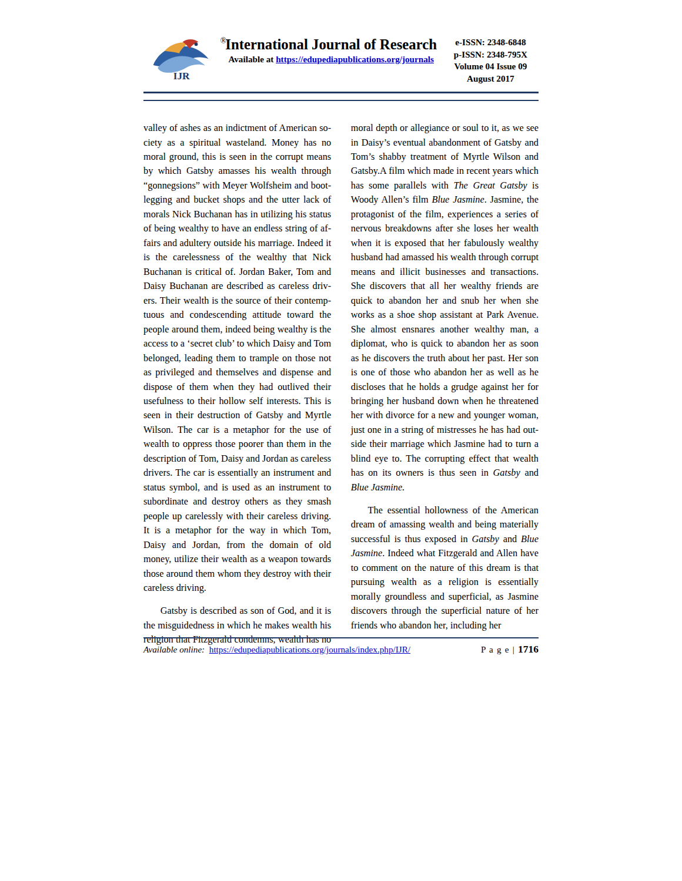® IJR
International Journal of Research
Available at https://edupediapublications.org/journals
e-ISSN: 2348-6848
p-ISSN: 2348-795X
Volume 04 Issue 09
August 2017
valley of ashes as an indictment of American society as a spiritual wasteland. Money has no moral ground, this is seen in the corrupt means by which Gatsby amasses his wealth through “gonnegsions” with Meyer Wolfsheim and bootlegging and bucket shops and the utter lack of morals Nick Buchanan has in utilizing his status of being wealthy to have an endless string of affairs and adultery outside his marriage. Indeed it is the carelessness of the wealthy that Nick Buchanan is critical of. Jordan Baker, Tom and Daisy Buchanan are described as careless drivers. Their wealth is the source of their contemptuous and condescending attitude toward the people around them, indeed being wealthy is the access to a ‘secret club’ to which Daisy and Tom belonged, leading them to trample on those not as privileged and themselves and dispense and dispose of them when they had outlived their usefulness to their hollow self interests. This is seen in their destruction of Gatsby and Myrtle Wilson. The car is a metaphor for the use of wealth to oppress those poorer than them in the description of Tom, Daisy and Jordan as careless drivers. The car is essentially an instrument and status symbol, and is used as an instrument to subordinate and destroy others as they smash people up carelessly with their careless driving. It is a metaphor for the way in which Tom, Daisy and Jordan, from the domain of old money, utilize their wealth as a weapon towards those around them whom they destroy with their careless driving.
Gatsby is described as son of God, and it is the misguidedness in which he makes wealth his religion that Fitzgerald condemns, wealth has no moral depth or allegiance or soul to it, as we see in Daisy’s eventual abandonment of Gatsby and Tom’s shabby treatment of Myrtle Wilson and Gatsby.A film which made in recent years which has some parallels with The Great Gatsby is Woody Allen’s film Blue Jasmine. Jasmine, the protagonist of the film, experiences a series of nervous breakdowns after she loses her wealth when it is exposed that her fabulously wealthy husband had amassed his wealth through corrupt means and illicit businesses and transactions. She discovers that all her wealthy friends are quick to abandon her and snub her when she works as a shoe shop assistant at Park Avenue. She almost ensnares another wealthy man, a diplomat, who is quick to abandon her as soon as he discovers the truth about her past. Her son is one of those who abandon her as well as he discloses that he holds a grudge against her for bringing her husband down when he threatened her with divorce for a new and younger woman, just one in a string of mistresses he has had outside their marriage which Jasmine had to turn a blind eye to. The corrupting effect that wealth has on its owners is thus seen in Gatsby and Blue Jasmine.
The essential hollowness of the American dream of amassing wealth and being materially successful is thus exposed in Gatsby and Blue Jasmine. Indeed what Fitzgerald and Allen have to comment on the nature of this dream is that pursuing wealth as a religion is essentially morally groundless and superficial, as Jasmine discovers through the superficial nature of her friends who abandon her, including her
Available online: https://edupediapublications.org/journals/index.php/IJR/ P a g e | 1716